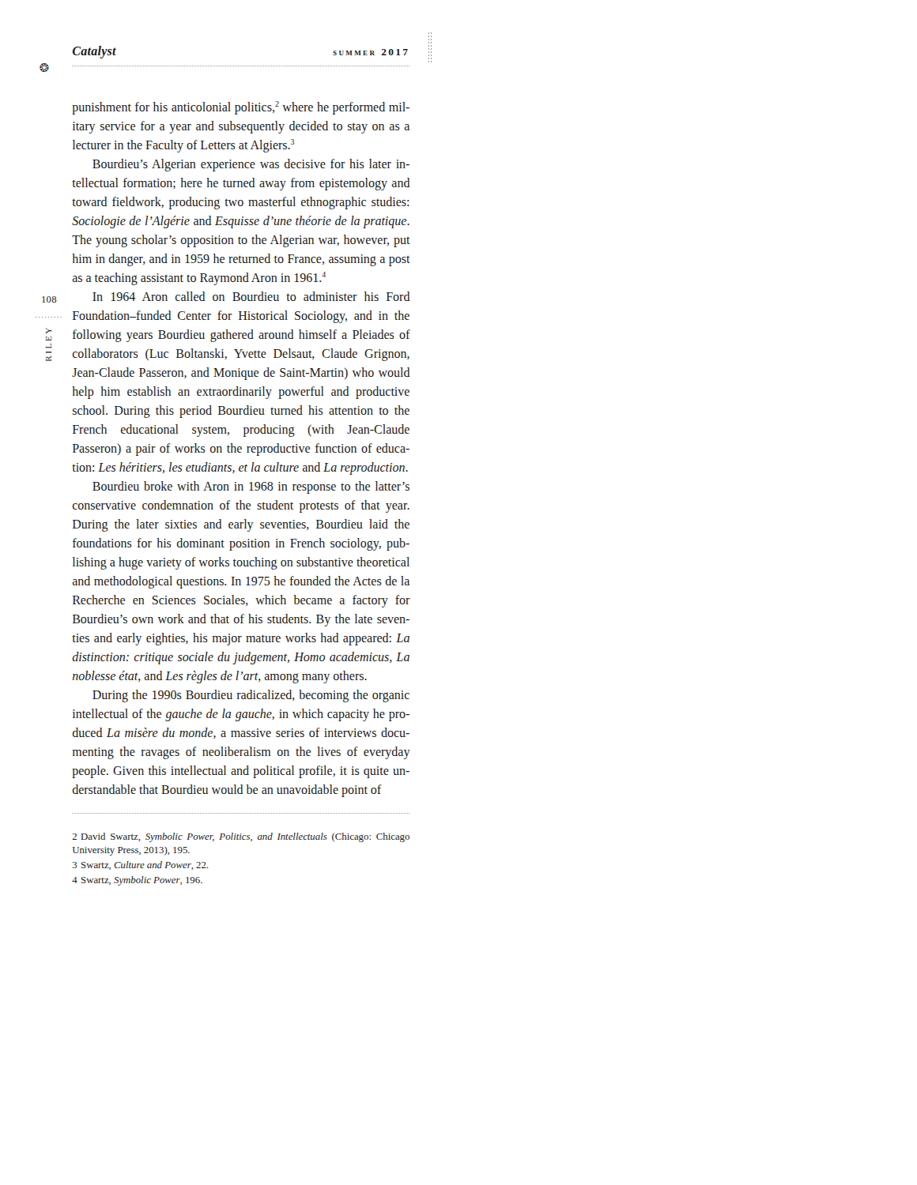Catalyst summer 2017
❂
108
.........
Riley
punishment for his anticolonial politics,2 where he performed military service for a year and subsequently decided to stay on as a lecturer in the Faculty of Letters at Algiers.3
Bourdieu’s Algerian experience was decisive for his later intellectual formation; here he turned away from epistemology and toward fieldwork, producing two masterful ethnographic studies: Sociologie de l’Algérie and Esquisse d’une théorie de la pratique. The young scholar’s opposition to the Algerian war, however, put him in danger, and in 1959 he returned to France, assuming a post as a teaching assistant to Raymond Aron in 1961.4
In 1964 Aron called on Bourdieu to administer his Ford Foundation–funded Center for Historical Sociology, and in the following years Bourdieu gathered around himself a Pleiades of collaborators (Luc Boltanski, Yvette Delsaut, Claude Grignon, Jean-Claude Passeron, and Monique de Saint-Martin) who would help him establish an extraordinarily powerful and productive school. During this period Bourdieu turned his attention to the French educational system, producing (with Jean-Claude Passeron) a pair of works on the reproductive function of education: Les héritiers, les etudiants, et la culture and La reproduction.
Bourdieu broke with Aron in 1968 in response to the latter’s conservative condemnation of the student protests of that year. During the later sixties and early seventies, Bourdieu laid the foundations for his dominant position in French sociology, publishing a huge variety of works touching on substantive theoretical and methodological questions. In 1975 he founded the Actes de la Recherche en Sciences Sociales, which became a factory for Bourdieu’s own work and that of his students. By the late seventies and early eighties, his major mature works had appeared: La distinction: critique sociale du judgement, Homo academicus, La noblesse état, and Les règles de l’art, among many others.
During the 1990s Bourdieu radicalized, becoming the organic intellectual of the gauche de la gauche, in which capacity he produced La misère du monde, a massive series of interviews documenting the ravages of neoliberalism on the lives of everyday people. Given this intellectual and political profile, it is quite understandable that Bourdieu would be an unavoidable point of
2 David Swartz, Symbolic Power, Politics, and Intellectuals (Chicago: Chicago University Press, 2013), 195.
3 Swartz, Culture and Power, 22.
4 Swartz, Symbolic Power, 196.